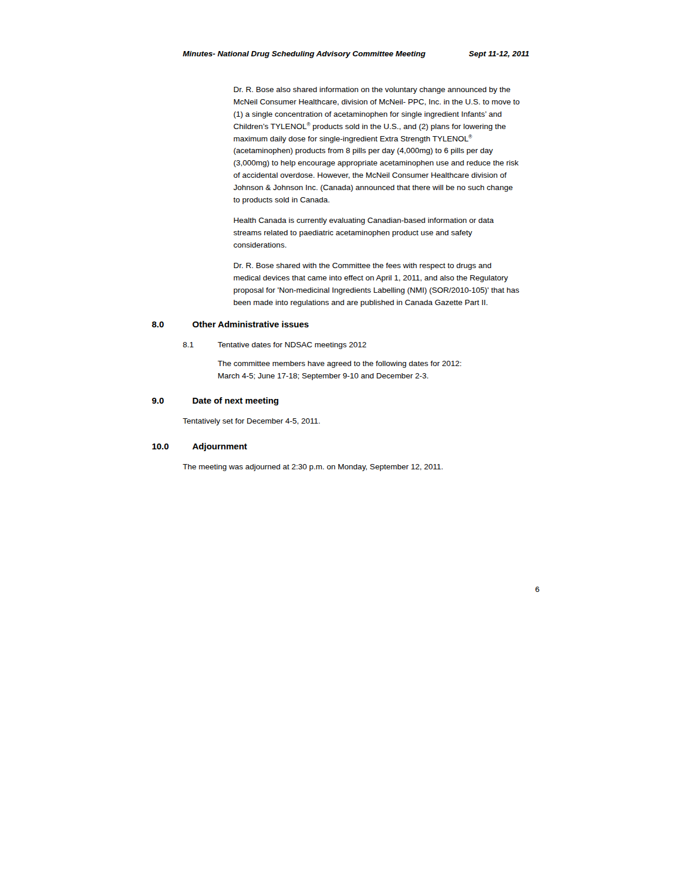Minutes- National Drug Scheduling Advisory Committee Meeting Sept 11-12, 2011
Dr. R. Bose also shared information on the voluntary change announced by the McNeil Consumer Healthcare, division of McNeil- PPC, Inc. in the U.S. to move to (1) a single concentration of acetaminophen for single ingredient Infants’ and Children’s TYLENOL® products sold in the U.S., and (2) plans for lowering the maximum daily dose for single-ingredient Extra Strength TYLENOL® (acetaminophen) products from 8 pills per day (4,000mg) to 6 pills per day (3,000mg) to help encourage appropriate acetaminophen use and reduce the risk of accidental overdose. However, the McNeil Consumer Healthcare division of Johnson & Johnson Inc. (Canada) announced that there will be no such change to products sold in Canada.
Health Canada is currently evaluating Canadian-based information or data streams related to paediatric acetaminophen product use and safety considerations.
Dr. R. Bose shared with the Committee the fees with respect to drugs and medical devices that came into effect on April 1, 2011, and also the Regulatory proposal for 'Non-medicinal Ingredients Labelling (NMI) (SOR/2010-105)' that has been made into regulations and are published in Canada Gazette Part II.
8.0 Other Administrative issues
8.1 Tentative dates for NDSAC meetings 2012
The committee members have agreed to the following dates for 2012:
March 4-5; June 17-18; September 9-10 and December 2-3.
9.0 Date of next meeting
Tentatively set for December 4-5, 2011.
10.0 Adjournment
The meeting was adjourned at 2:30 p.m. on Monday, September 12, 2011.
6